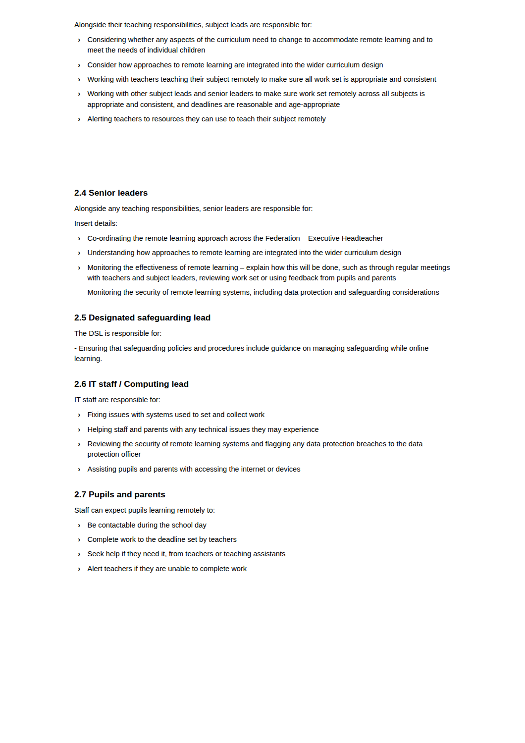Alongside their teaching responsibilities, subject leads are responsible for:
Considering whether any aspects of the curriculum need to change to accommodate remote learning and to meet the needs of individual children
Consider how approaches to remote learning are integrated into the wider curriculum design
Working with teachers teaching their subject remotely to make sure all work set is appropriate and consistent
Working with other subject leads and senior leaders to make sure work set remotely across all subjects is appropriate and consistent, and deadlines are reasonable and age-appropriate
Alerting teachers to resources they can use to teach their subject remotely
2.4 Senior leaders
Alongside any teaching responsibilities, senior leaders are responsible for:
Insert details:
Co-ordinating the remote learning approach across the Federation – Executive Headteacher
Understanding how approaches to remote learning are integrated into the wider curriculum design
Monitoring the effectiveness of remote learning – explain how this will be done, such as through regular meetings with teachers and subject leaders, reviewing work set or using feedback from pupils and parents
Monitoring the security of remote learning systems, including data protection and safeguarding considerations
2.5 Designated safeguarding lead
The DSL is responsible for:
- Ensuring that safeguarding policies and procedures include guidance on managing safeguarding while online learning.
2.6 IT staff / Computing lead
IT staff are responsible for:
Fixing issues with systems used to set and collect work
Helping staff and parents with any technical issues they may experience
Reviewing the security of remote learning systems and flagging any data protection breaches to the data protection officer
Assisting pupils and parents with accessing the internet or devices
2.7 Pupils and parents
Staff can expect pupils learning remotely to:
Be contactable during the school day
Complete work to the deadline set by teachers
Seek help if they need it, from teachers or teaching assistants
Alert teachers if they are unable to complete work